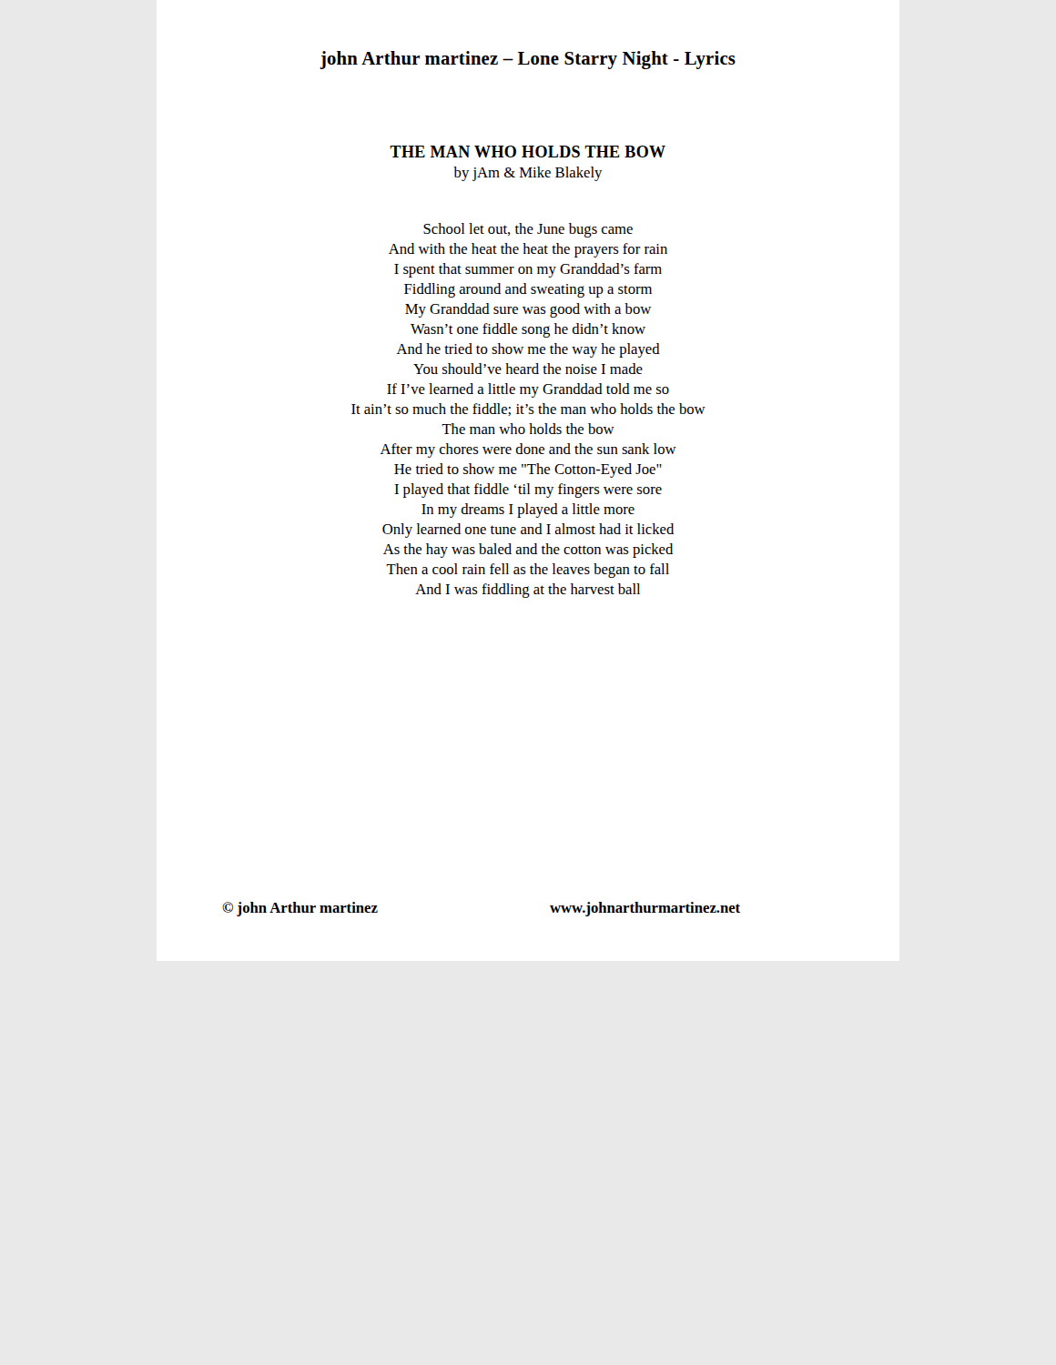john Arthur martinez – Lone Starry Night - Lyrics
THE MAN WHO HOLDS THE BOW
by jAm & Mike Blakely
School let out, the June bugs came
And with the heat the heat the prayers for rain
I spent that summer on my Granddad’s farm
Fiddling around and sweating up a storm
My Granddad sure was good with a bow
Wasn’t one fiddle song he didn’t know
And he tried to show me the way he played
You should’ve heard the noise I made
If I’ve learned a little my Granddad told me so
It ain’t so much the fiddle; it’s the man who holds the bow
The man who holds the bow
After my chores were done and the sun sank low
He tried to show me "The Cotton-Eyed Joe"
I played that fiddle ‘til my fingers were sore
In my dreams I played a little more
Only learned one tune and I almost had it licked
As the hay was baled and the cotton was picked
Then a cool rain fell as the leaves began to fall
And I was fiddling at the harvest ball
© john Arthur martinez
www.johnarthurmartinez.net